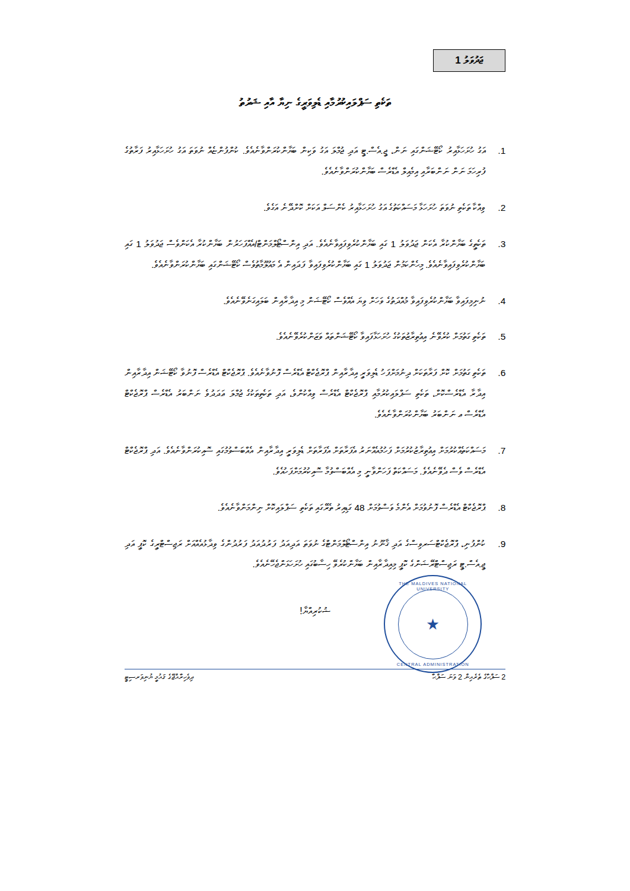ޖަދުވަލު 1
ތަކެތި ސަޕްލައިކުރުމާއި ޑެލިވަރީގެ ނިޔާ އާއި ޝަރުތު
އަގު ހުށަހަޅާއިރު ކޯޓޭޝަންގައި ނަން، ޖީ.އެސް.ޓީ އަދި ޖުމްލަ އަގު ވަކިން ބަޔާންކުރަންވާނެއެވެ. ކުންފުންޏެއް ނުވަތަ އަގު ހުށަހަޅާއިރު ފަރާތުގެ ފުރިހަމަ ނަން ނަންބަރާއި އިމެއިލް އެޑްރެސް ބަޔާންކުރަންވާނެއެވެ.
ވިއްކާ ތަކެތި ނުވަތަ ހުށަހަޅާ މަސައްކަތުގެ އަގު ހުށަހަޅާއިރު ކެންސަލް އަކަށް ކޮށްދޭނެ އަގެވެ.
ތަކެތީގެ ބަޔާންކުރާ އެކަން ޖަދުވަލު 1 ގައި ބަޔާންކުރެވިފައިވާނެއެވެ. އަދި އިންސްޓޯލްމަންޓް/އެއްފަހަރުން ބަޔާންކުރާ އެކަންވެސް ޖަދުވަލު 1 ގައި ބަޔާންކުރެވިފައިވާނެއެވެ. މިހެންކަމުން ޖަދުވަލު 1 ގައި ބަޔާންކުރެވިފައިވާ ފަދައިން އެ މައުލޫމާތުވެސް ކޯޓޭޝަންގައި ބަޔާންކުރަންވާނެއެވެ.
ނުނިމިފައިވާ ބަޔާންކުރެވިފައިވާ މުއްދަތުގެ ވަހަށް ވިޔަ އެއްވެސް ކޯޓޭޝަން މި އިދާރާއިން ބަލައިގަނެވޭނެއެވެ.
ތަކެތި ގަތުމަށް ކުރެވޭނެ އިޢުތިރާޒުތަކުގެ ހުށަހަޅާފައިވާ ކޯޓޭޝަންތައް ވަޒަންކުރެވޭނެއެވެ.
ތަކެތި ގަތުމަށް ކޮށް ފަރާތަކަށް ދިނުމަށްފަހު ޑެލިވަރީ އިދާރާއިން ޕްރޮޖެކްޓް އެޑްރެސް ފޮނުވާނެއެވެ. ޕްރޮޖެކްޓް އެޑްރެސް ފޮނުވާ ކޯޓޭޝަން އިދާރާއިން އިދާރާ އެޑްރެސްކޮށް، ތަކެތި ސަޕްލައިކުރުމާއި ޕްރޮޖެކްޓް އެޑްރެސް ވިއްކުންވެ، އަދި ތަކެތިތަކުގެ ޖުމްލަ ޢަދަދުވެ ނަންބަރު އެޑްރެސް ޕްރޮޖެކްޓް އެޑްރެސް ޢ ނަންބަރު ބަޔާންކުރަންވާނެއެވެ.
މަސައްކަތެއްކުރުމަށް އިޢުތިރާޒުކުރުމަށް ފަހުމުއެއްނަރު އެފަރާތަށް އެފަރާތަށް ޑެލިވަރީ އިދާރާއިން އެއްބަސްވުމުގައި ސޮއިކުރަންވާނެއެވެ. އަދި ޕްރޮޖެކްޓް އެޑްރެސް ވެސް ދެވޭނެއެވެ. މަސައްކަތް ފަހަންވާނީ މި އެއްބަސްވުމާ ސޮއިކުރުމަށްފަހުއެވެ.
ޕްރޮޖެކްޓް އެޑްރެސް ފޮނުވުމަށް އެންމެ ވަސްވުމަށް 48 ގަޑިއިރު ތެރޭގައި ތަކެތި ސަޕްލައިކޮށް ނިންމަންވާނެއެވެ.
ކުންފުނި، ޕްރޮޖެކްޓްސަރވިސްގެ އަދި ޤާނޫނު އިންސްޓޯލްމަންޓްގެ ނުވަތަ އަދިއަދު ފަރުދުއަދު ފަރުދުންގެ ވިދާޅުއެއްއަށް ރަޖިސްޓްރީގެ ކޮޕީ އަދި ޖީ.އެސް.ޓީ ރަޖިސްޓްރޭޝަންގެ ކޮޕީ މިއިދާރާއިން ބަޔާންކުރެވޭ ހިސާބުގައި ހުށަހަޅަންޖެހޭނެއެވެ.
ޝުކުރިއްޔާ!
The Maldives National University
★
Central Administration
2 ސަފްޙާގެ ތެރެއިން 2 ވަނަ ސަފްޙާ
ދިވެހިރާއްޖޭގެ ޤައުމީ ޔުނިވަރސިޓީ